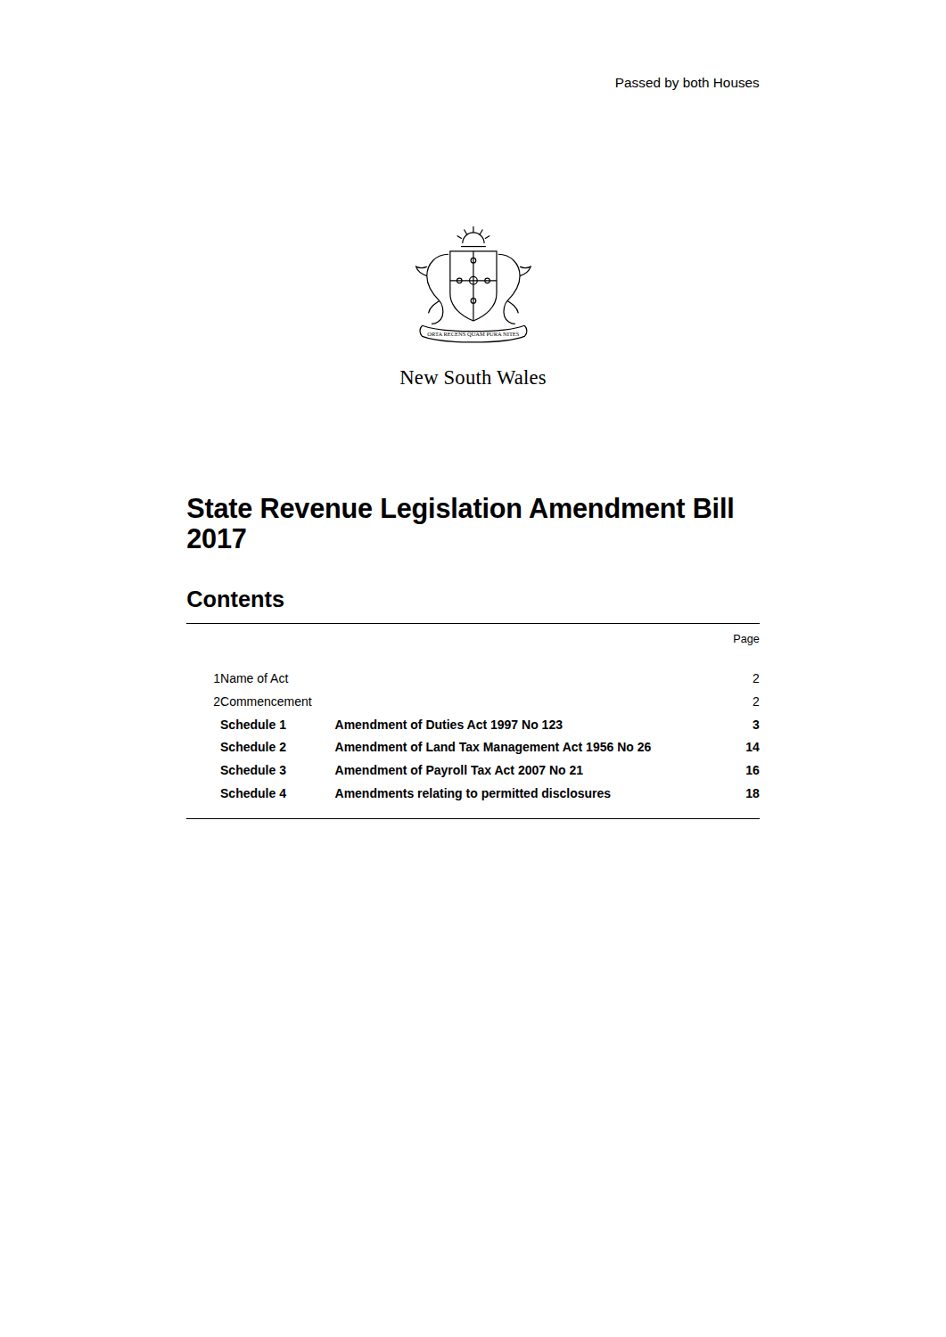Passed by both Houses
ORTA RECENS QUAM PURA NITES
New South Wales
State Revenue Legislation Amendment Bill 2017
Contents
Page
| 1 | Name of Act | 2 |
| 2 | Commencement | 2 |
| | Schedule 1 | Amendment of Duties Act 1997 No 123 | 3 |
| | Schedule 2 | Amendment of Land Tax Management Act 1956 No 26 | 14 |
| | Schedule 3 | Amendment of Payroll Tax Act 2007 No 21 | 16 |
| | Schedule 4 | Amendments relating to permitted disclosures | 18 |